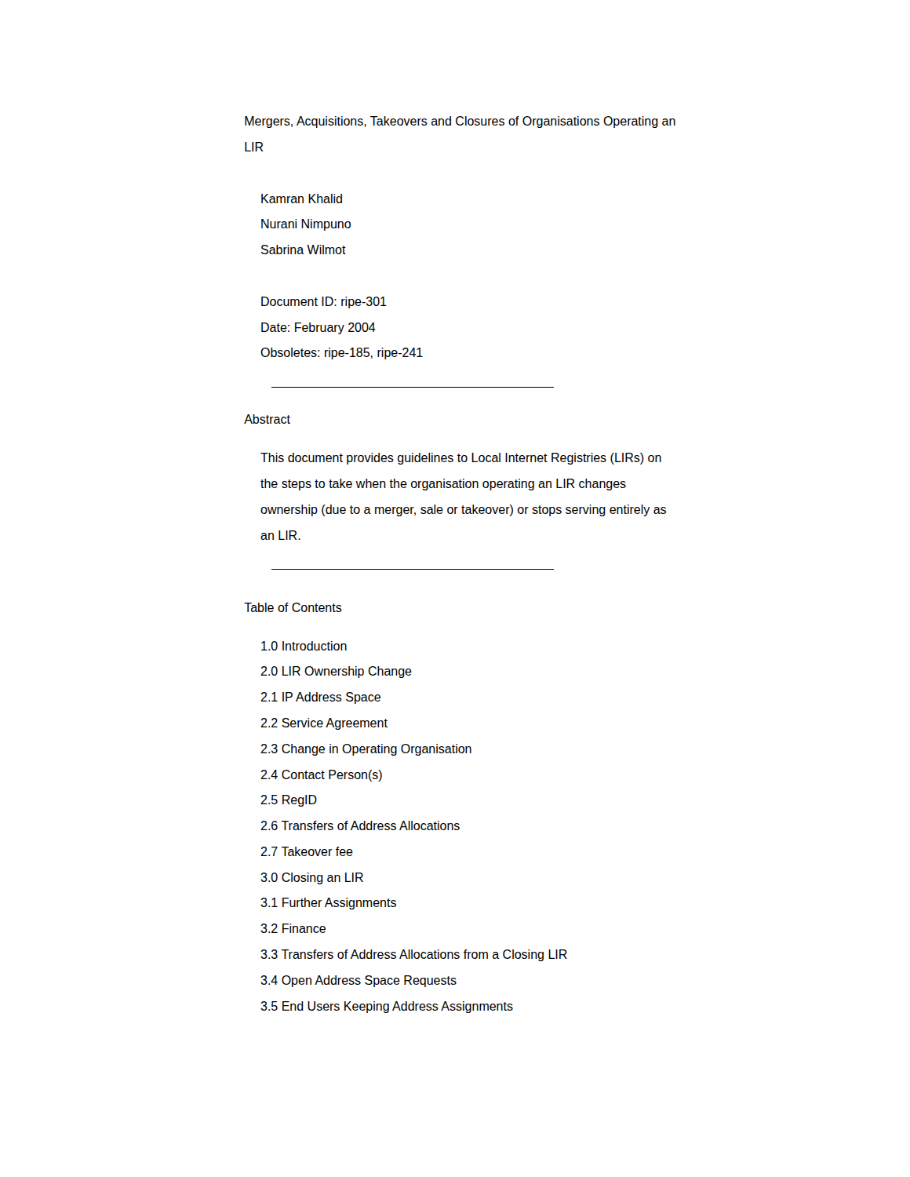Mergers, Acquisitions, Takeovers and Closures of Organisations Operating an LIR
Kamran Khalid
Nurani Nimpuno
Sabrina Wilmot
Document ID: ripe-301
Date: February 2004
Obsoletes: ripe-185, ripe-241
Abstract
This document provides guidelines to Local Internet Registries (LIRs) on the steps to take when the organisation operating an LIR changes ownership (due to a merger, sale or takeover) or stops serving entirely as an LIR.
Table of Contents
1.0 Introduction
2.0 LIR Ownership Change
2.1 IP Address Space
2.2 Service Agreement
2.3 Change in Operating Organisation
2.4 Contact Person(s)
2.5 RegID
2.6 Transfers of Address Allocations
2.7 Takeover fee
3.0 Closing an LIR
3.1 Further Assignments
3.2 Finance
3.3 Transfers of Address Allocations from a Closing LIR
3.4 Open Address Space Requests
3.5 End Users Keeping Address Assignments